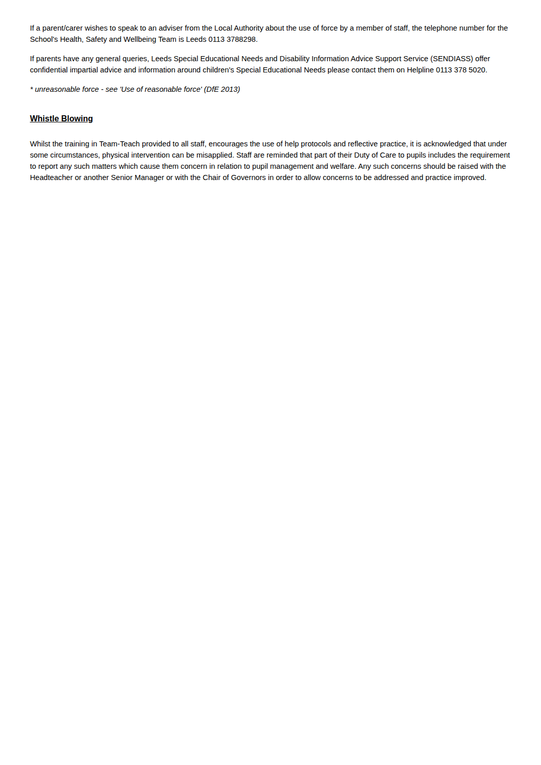If a parent/carer wishes to speak to an adviser from the Local Authority about the use of force by a member of staff, the telephone number for the School's Health, Safety and Wellbeing Team is Leeds 0113 3788298.
If parents have any general queries, Leeds Special Educational Needs and Disability Information Advice Support Service (SENDIASS) offer confidential impartial advice and information around children's Special Educational Needs please contact them on Helpline 0113 378 5020.
* unreasonable force - see 'Use of reasonable force' (DfE 2013)
Whistle Blowing
Whilst the training in Team-Teach provided to all staff, encourages the use of help protocols and reflective practice, it is acknowledged that under some circumstances, physical intervention can be misapplied. Staff are reminded that part of their Duty of Care to pupils includes the requirement to report any such matters which cause them concern in relation to pupil management and welfare. Any such concerns should be raised with the Headteacher or another Senior Manager or with the Chair of Governors in order to allow concerns to be addressed and practice improved.